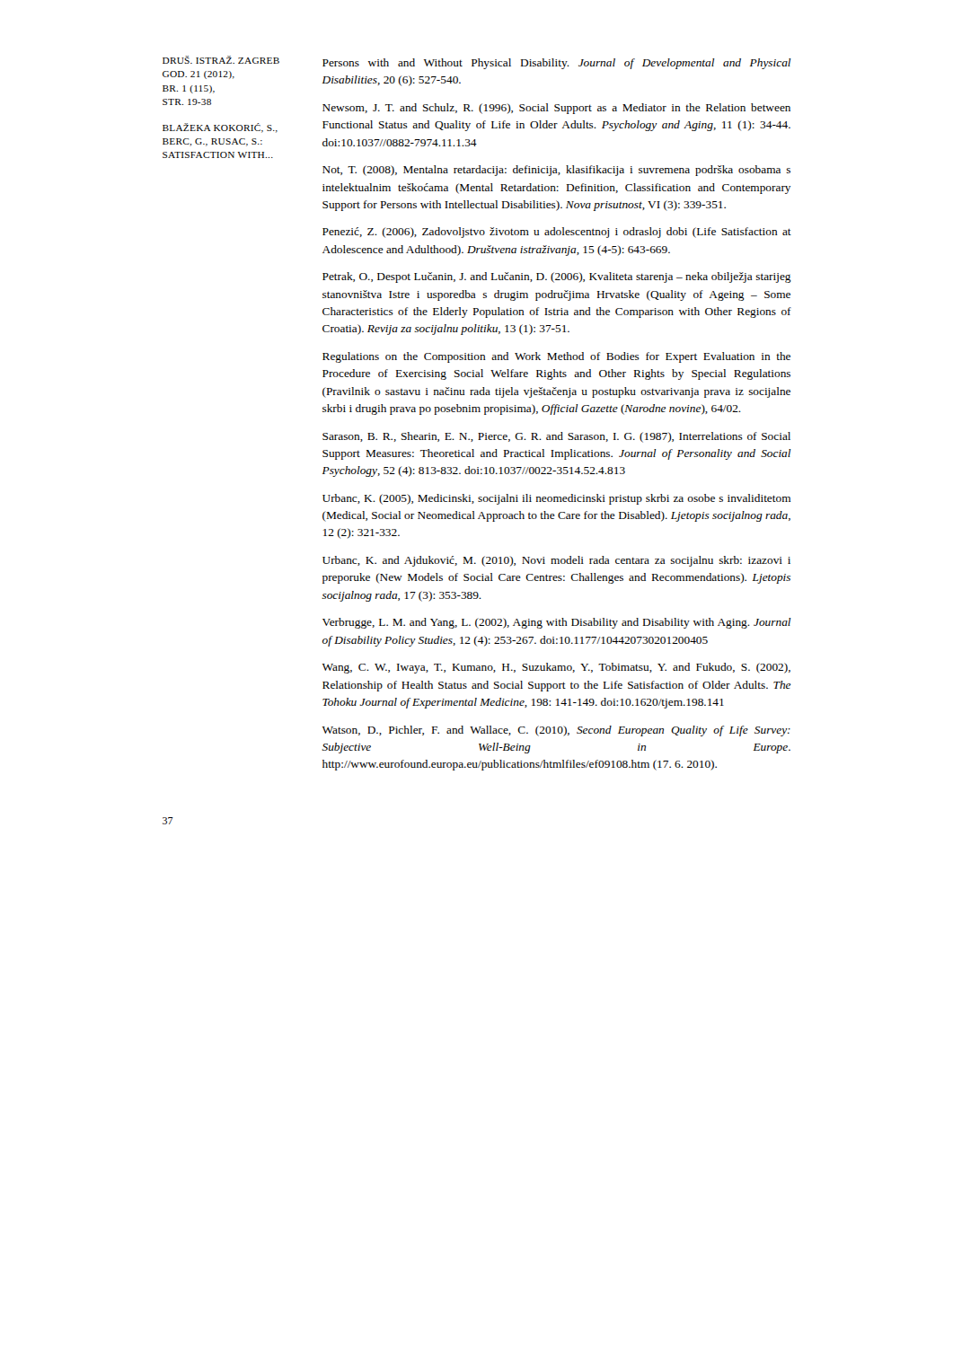DRUŠ. ISTRAŽ. ZAGREB
GOD. 21 (2012),
BR. 1 (115),
STR. 19-38
BLAŽEKA KOKORIĆ, S.,
BERC, G., RUSAC, S.:
SATISFACTION WITH...
Persons with and Without Physical Disability. Journal of Developmental and Physical Disabilities, 20 (6): 527-540.
Newsom, J. T. and Schulz, R. (1996), Social Support as a Mediator in the Relation between Functional Status and Quality of Life in Older Adults. Psychology and Aging, 11 (1): 34-44. doi:10.1037//0882-7974.11.1.34
Not, T. (2008), Mentalna retardacija: definicija, klasifikacija i suvremena podrška osobama s intelektualnim teškoćama (Mental Retardation: Definition, Classification and Contemporary Support for Persons with Intellectual Disabilities). Nova prisutnost, VI (3): 339-351.
Penezić, Z. (2006), Zadovoljstvo životom u adolescentnoj i odrasloj dobi (Life Satisfaction at Adolescence and Adulthood). Društvena istraživanja, 15 (4-5): 643-669.
Petrak, O., Despot Lučanin, J. and Lučanin, D. (2006), Kvaliteta starenja – neka obilježja starijeg stanovništva Istre i usporedba s drugim područjima Hrvatske (Quality of Ageing – Some Characteristics of the Elderly Population of Istria and the Comparison with Other Regions of Croatia). Revija za socijalnu politiku, 13 (1): 37-51.
Regulations on the Composition and Work Method of Bodies for Expert Evaluation in the Procedure of Exercising Social Welfare Rights and Other Rights by Special Regulations (Pravilnik o sastavu i načinu rada tijela vještačenja u postupku ostvarivanja prava iz socijalne skrbi i drugih prava po posebnim propisima), Official Gazette (Narodne novine), 64/02.
Sarason, B. R., Shearin, E. N., Pierce, G. R. and Sarason, I. G. (1987), Interrelations of Social Support Measures: Theoretical and Practical Implications. Journal of Personality and Social Psychology, 52 (4): 813-832. doi:10.1037//0022-3514.52.4.813
Urbanc, K. (2005), Medicinski, socijalni ili neomedicinski pristup skrbi za osobe s invaliditetom (Medical, Social or Neomedical Approach to the Care for the Disabled). Ljetopis socijalnog rada, 12 (2): 321-332.
Urbanc, K. and Ajduković, M. (2010), Novi modeli rada centara za socijalnu skrb: izazovi i preporuke (New Models of Social Care Centres: Challenges and Recommendations). Ljetopis socijalnog rada, 17 (3): 353-389.
Verbrugge, L. M. and Yang, L. (2002), Aging with Disability and Disability with Aging. Journal of Disability Policy Studies, 12 (4): 253-267. doi:10.1177/104420730201200405
Wang, C. W., Iwaya, T., Kumano, H., Suzukamo, Y., Tobimatsu, Y. and Fukudo, S. (2002), Relationship of Health Status and Social Support to the Life Satisfaction of Older Adults. The Tohoku Journal of Experimental Medicine, 198: 141-149. doi:10.1620/tjem.198.141
Watson, D., Pichler, F. and Wallace, C. (2010), Second European Quality of Life Survey: Subjective Well-Being in Europe. http://www.eurofound.europa.eu/publications/htmlfiles/ef09108.htm (17. 6. 2010).
37